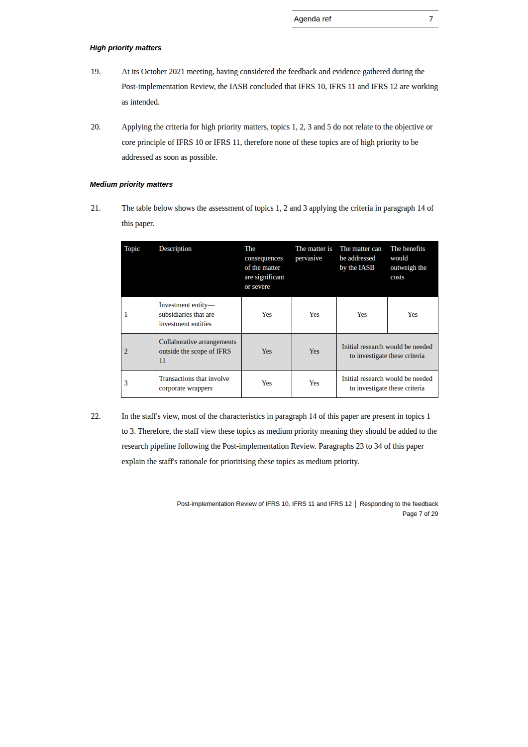Agenda ref 7
High priority matters
19. At its October 2021 meeting, having considered the feedback and evidence gathered during the Post-implementation Review, the IASB concluded that IFRS 10, IFRS 11 and IFRS 12 are working as intended.
20. Applying the criteria for high priority matters, topics 1, 2, 3 and 5 do not relate to the objective or core principle of IFRS 10 or IFRS 11, therefore none of these topics are of high priority to be addressed as soon as possible.
Medium priority matters
21. The table below shows the assessment of topics 1, 2 and 3 applying the criteria in paragraph 14 of this paper.
| Topic | Description | The consequences of the matter are significant or severe | The matter is pervasive | The matter can be addressed by the IASB | The benefits would outweigh the costs |
| --- | --- | --- | --- | --- | --- |
| 1 | Investment entity—subsidiaries that are investment entities | Yes | Yes | Yes | Yes |
| 2 | Collaborative arrangements outside the scope of IFRS 11 | Yes | Yes | Initial research would be needed to investigate these criteria |
| 3 | Transactions that involve corporate wrappers | Yes | Yes | Initial research would be needed to investigate these criteria |
22. In the staff's view, most of the characteristics in paragraph 14 of this paper are present in topics 1 to 3. Therefore, the staff view these topics as medium priority meaning they should be added to the research pipeline following the Post-implementation Review. Paragraphs 23 to 34 of this paper explain the staff's rationale for prioritising these topics as medium priority.
Post-implementation Review of IFRS 10, IFRS 11 and IFRS 12│Responding to the feedback Page 7 of 29